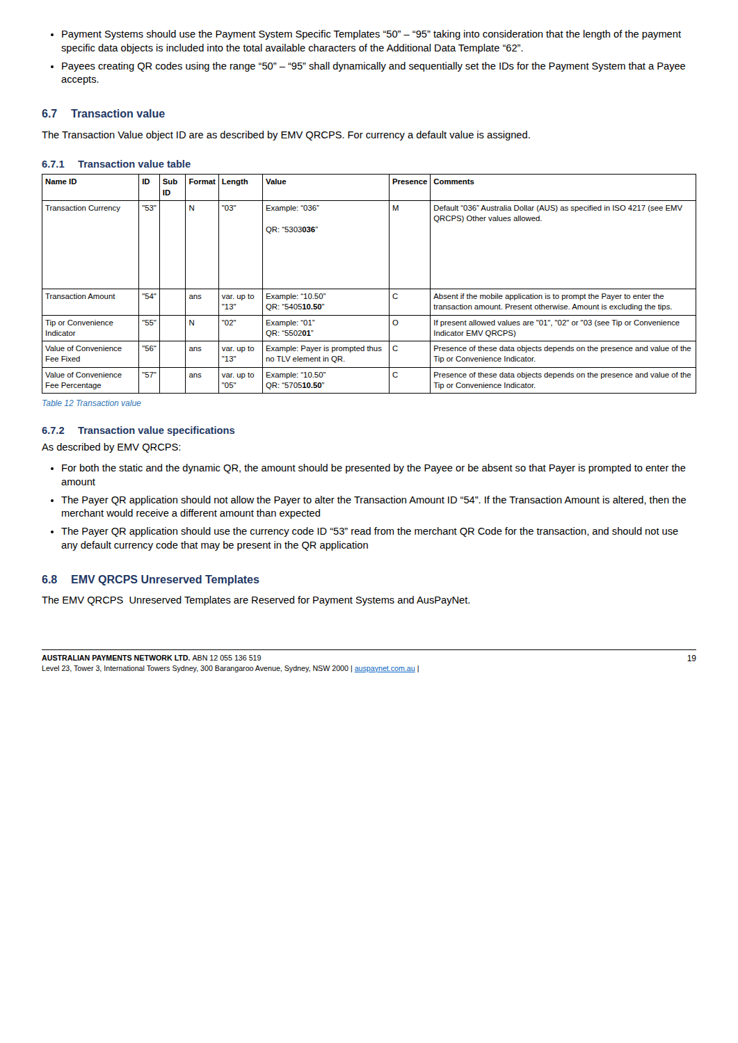Payment Systems should use the Payment System Specific Templates “50” – “95” taking into consideration that the length of the payment specific data objects is included into the total available characters of the Additional Data Template “62”.
Payees creating QR codes using the range “50” – “95” shall dynamically and sequentially set the IDs for the Payment System that a Payee accepts.
6.7 Transaction value
The Transaction Value object ID are as described by EMV QRCPS. For currency a default value is assigned.
6.7.1 Transaction value table
Table 12 Transaction value
| Name ID | ID | Sub ID | Format | Length | Value | Presence | Comments |
| --- | --- | --- | --- | --- | --- | --- | --- |
| Transaction Currency | "53" | | N | "03" | Example: “036” QR: “5303 036 ” | M | Default “036” Australia Dollar (AUS) as specified in ISO 4217 (see EMV QRCPS) Other values allowed. |
| Transaction Amount | "54" | | ans | var. up to "13" | Example: “10.50” QR: “5405 10.50 ” | C | Absent if the mobile application is to prompt the Payer to enter the transaction amount. Present otherwise. Amount is excluding the tips. |
| Tip or Convenience Indicator | "55" | | N | "02" | Example: “01” QR: “5502 01 ” | O | If present allowed values are "01", "02" or "03 (see Tip or Convenience Indicator EMV QRCPS) |
| Value of Convenience Fee Fixed | "56" | | ans | var. up to "13" | Example: Payer is prompted thus no TLV element in QR. | C | Presence of these data objects depends on the presence and value of the Tip or Convenience Indicator. |
| Value of Convenience Fee Percentage | "57" | | ans | var. up to "05" | Example: “10.50” QR: “5705 10.50 ” | C | Presence of these data objects depends on the presence and value of the Tip or Convenience Indicator. |
6.7.2 Transaction value specifications
As described by EMV QRCPS:
For both the static and the dynamic QR, the amount should be presented by the Payee or be absent so that Payer is prompted to enter the amount
The Payer QR application should not allow the Payer to alter the Transaction Amount ID “54”. If the Transaction Amount is altered, then the merchant would receive a different amount than expected
The Payer QR application should use the currency code ID “53” read from the merchant QR Code for the transaction, and should not use any default currency code that may be present in the QR application
6.8 EMV QRCPS Unreserved Templates
The EMV QRCPS Unreserved Templates are Reserved for Payment Systems and AusPayNet.
AUSTRALIAN PAYMENTS NETWORK LTD. ABN 12 055 136 519
Level 23, Tower 3, International Towers Sydney, 300 Barangaroo Avenue, Sydney, NSW 2000 | auspaynet.com.au |
19